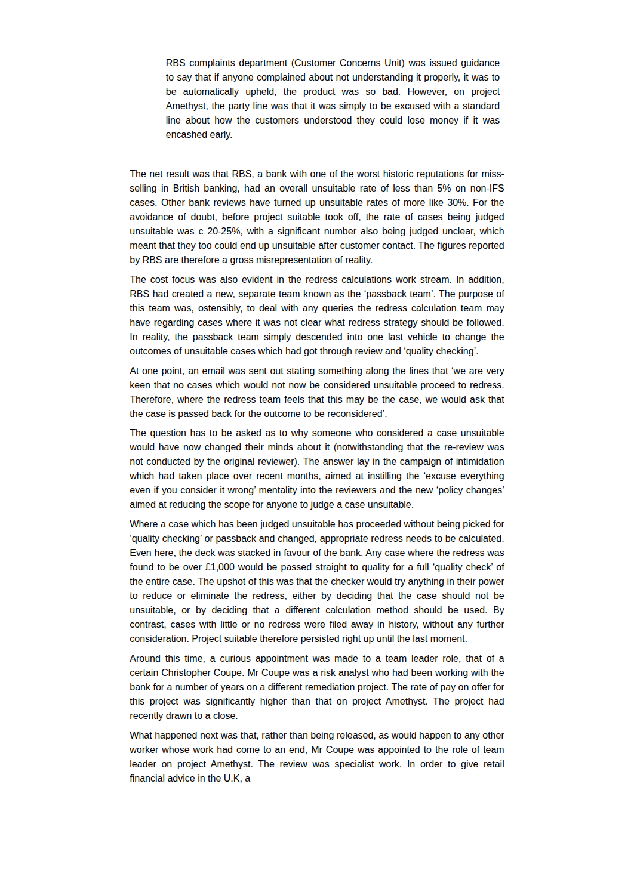RBS complaints department (Customer Concerns Unit) was issued guidance to say that if anyone complained about not understanding it properly, it was to be automatically upheld, the product was so bad. However, on project Amethyst, the party line was that it was simply to be excused with a standard line about how the customers understood they could lose money if it was encashed early.
The net result was that RBS, a bank with one of the worst historic reputations for miss-selling in British banking, had an overall unsuitable rate of less than 5% on non-IFS cases. Other bank reviews have turned up unsuitable rates of more like 30%. For the avoidance of doubt, before project suitable took off, the rate of cases being judged unsuitable was c 20-25%, with a significant number also being judged unclear, which meant that they too could end up unsuitable after customer contact. The figures reported by RBS are therefore a gross misrepresentation of reality.
The cost focus was also evident in the redress calculations work stream. In addition, RBS had created a new, separate team known as the ‘passback team’. The purpose of this team was, ostensibly, to deal with any queries the redress calculation team may have regarding cases where it was not clear what redress strategy should be followed. In reality, the passback team simply descended into one last vehicle to change the outcomes of unsuitable cases which had got through review and ‘quality checking’.
At one point, an email was sent out stating something along the lines that ‘we are very keen that no cases which would not now be considered unsuitable proceed to redress. Therefore, where the redress team feels that this may be the case, we would ask that the case is passed back for the outcome to be reconsidered’.
The question has to be asked as to why someone who considered a case unsuitable would have now changed their minds about it (notwithstanding that the re-review was not conducted by the original reviewer). The answer lay in the campaign of intimidation which had taken place over recent months, aimed at instilling the ‘excuse everything even if you consider it wrong’ mentality into the reviewers and the new ‘policy changes’ aimed at reducing the scope for anyone to judge a case unsuitable.
Where a case which has been judged unsuitable has proceeded without being picked for ‘quality checking’ or passback and changed, appropriate redress needs to be calculated. Even here, the deck was stacked in favour of the bank. Any case where the redress was found to be over £1,000 would be passed straight to quality for a full ‘quality check’ of the entire case. The upshot of this was that the checker would try anything in their power to reduce or eliminate the redress, either by deciding that the case should not be unsuitable, or by deciding that a different calculation method should be used. By contrast, cases with little or no redress were filed away in history, without any further consideration. Project suitable therefore persisted right up until the last moment.
Around this time, a curious appointment was made to a team leader role, that of a certain Christopher Coupe. Mr Coupe was a risk analyst who had been working with the bank for a number of years on a different remediation project. The rate of pay on offer for this project was significantly higher than that on project Amethyst. The project had recently drawn to a close.
What happened next was that, rather than being released, as would happen to any other worker whose work had come to an end, Mr Coupe was appointed to the role of team leader on project Amethyst. The review was specialist work. In order to give retail financial advice in the U.K, a